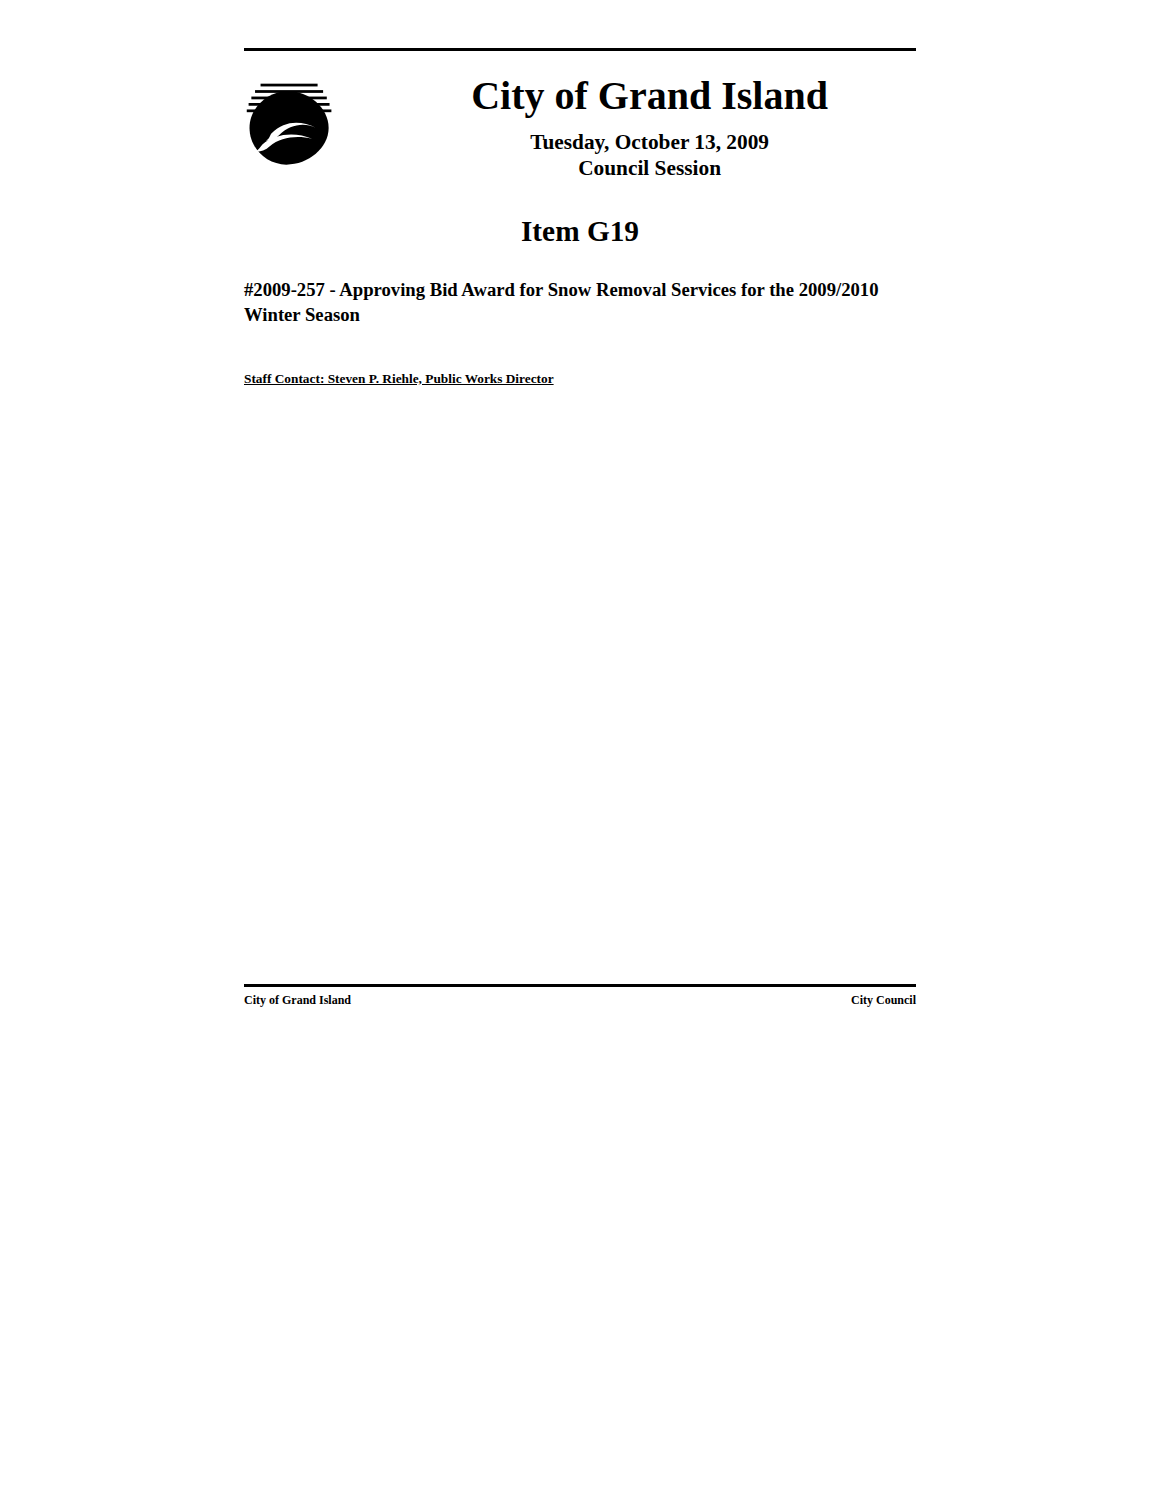City of Grand Island
Tuesday, October 13, 2009
Council Session
Item G19
#2009-257 - Approving Bid Award for Snow Removal Services for the 2009/2010 Winter Season
Staff Contact: Steven P. Riehle, Public Works Director
City of Grand Island City Council